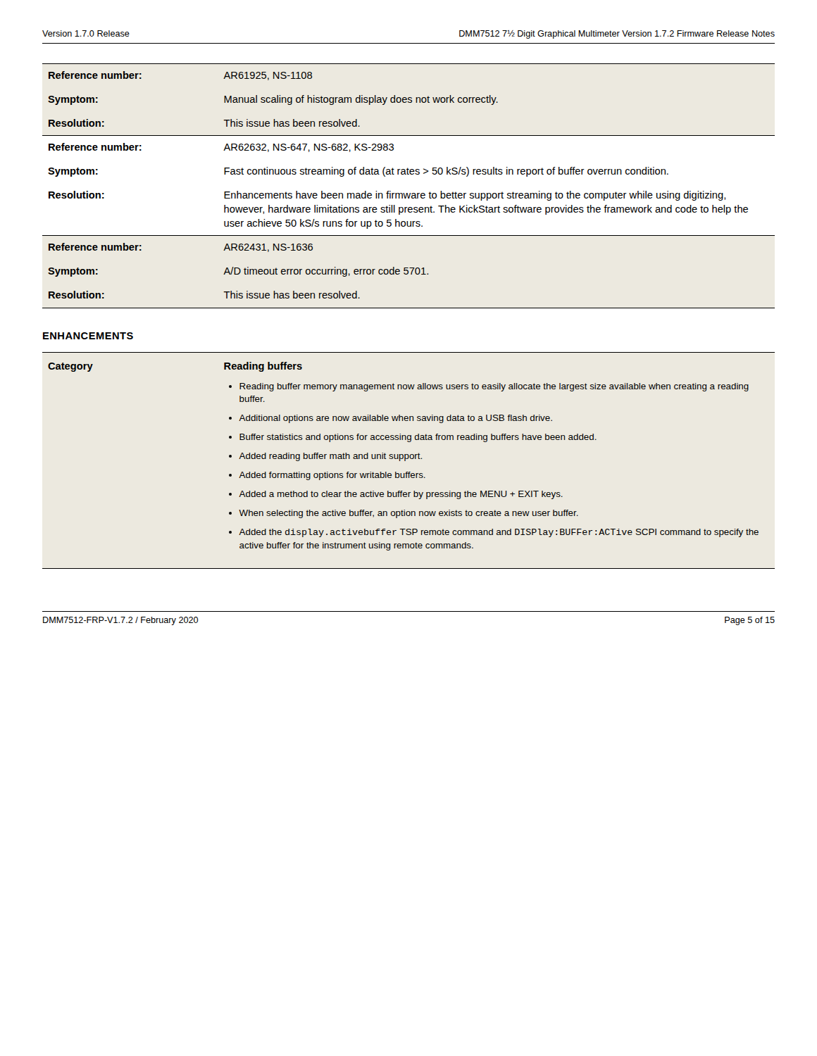Version 1.7.0 Release
DMM7512 7½ Digit Graphical Multimeter Version 1.7.2 Firmware Release Notes
| Reference number: | AR61925, NS-1108 |
| Symptom: | Manual scaling of histogram display does not work correctly. |
| Resolution: | This issue has been resolved. |
| Reference number: | AR62632, NS-647, NS-682, KS-2983 |
| Symptom: | Fast continuous streaming of data (at rates > 50 kS/s) results in report of buffer overrun condition. |
| Resolution: | Enhancements have been made in firmware to better support streaming to the computer while using digitizing, however, hardware limitations are still present. The KickStart software provides the framework and code to help the user achieve 50 kS/s runs for up to 5 hours. |
| Reference number: | AR62431, NS-1636 |
| Symptom: | A/D timeout error occurring, error code 5701. |
| Resolution: | This issue has been resolved. |
ENHANCEMENTS
| Category | Reading buffers Reading buffer memory management now allows users to easily allocate the largest size available when creating a reading buffer. Additional options are now available when saving data to a USB flash drive. Buffer statistics and options for accessing data from reading buffers have been added. Added reading buffer math and unit support. Added formatting options for writable buffers. Added a method to clear the active buffer by pressing the MENU + EXIT keys. When selecting the active buffer, an option now exists to create a new user buffer. Added the display.activebuffer TSP remote command and DISPlay:BUFFer:ACTive SCPI command to specify the active buffer for the instrument using remote commands. |
DMM7512-FRP-V1.7.2 / February 2020
Page 5 of 15